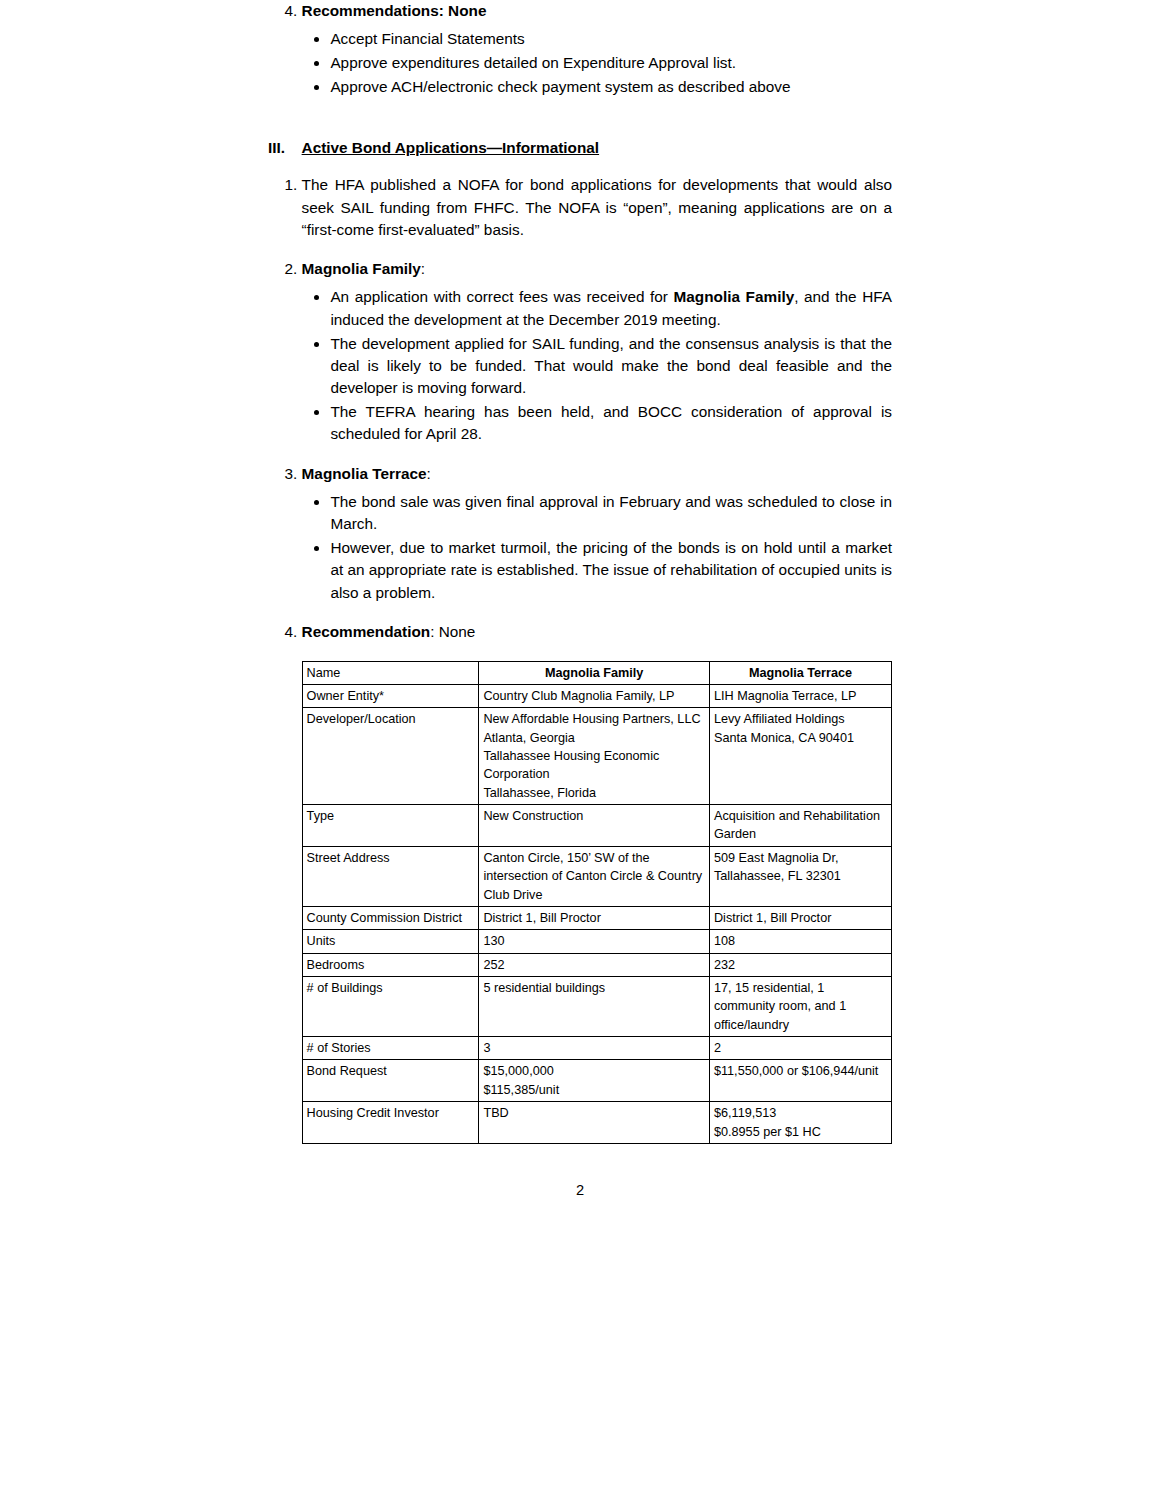Recommendations: None
Accept Financial Statements
Approve expenditures detailed on Expenditure Approval list.
Approve ACH/electronic check payment system as described above
III.
Active Bond Applications—Informational
The HFA published a NOFA for bond applications for developments that would also seek SAIL funding from FHFC. The NOFA is “open”, meaning applications are on a “first-come first-evaluated” basis.
Magnolia Family:
An application with correct fees was received for Magnolia Family, and the HFA induced the development at the December 2019 meeting.
The development applied for SAIL funding, and the consensus analysis is that the deal is likely to be funded. That would make the bond deal feasible and the developer is moving forward.
The TEFRA hearing has been held, and BOCC consideration of approval is scheduled for April 28.
Magnolia Terrace:
The bond sale was given final approval in February and was scheduled to close in March.
However, due to market turmoil, the pricing of the bonds is on hold until a market at an appropriate rate is established. The issue of rehabilitation of occupied units is also a problem.
Recommendation: None
| Name | Magnolia Family | Magnolia Terrace |
| Owner Entity* | Country Club Magnolia Family, LP | LIH Magnolia Terrace, LP |
| Developer/Location | New Affordable Housing Partners, LLC Atlanta, Georgia Tallahassee Housing Economic Corporation Tallahassee, Florida | Levy Affiliated Holdings Santa Monica, CA 90401 |
| Type | New Construction | Acquisition and Rehabilitation Garden |
| Street Address | Canton Circle, 150’ SW of the intersection of Canton Circle & Country Club Drive | 509 East Magnolia Dr, Tallahassee, FL 32301 |
| County Commission District | District 1, Bill Proctor | District 1, Bill Proctor |
| Units | 130 | 108 |
| Bedrooms | 252 | 232 |
| # of Buildings | 5 residential buildings | 17, 15 residential, 1 community room, and 1 office/laundry |
| # of Stories | 3 | 2 |
| Bond Request | $15,000,000 $115,385/unit | $11,550,000 or $106,944/unit |
| Housing Credit Investor | TBD | $6,119,513 $0.8955 per $1 HC |
2